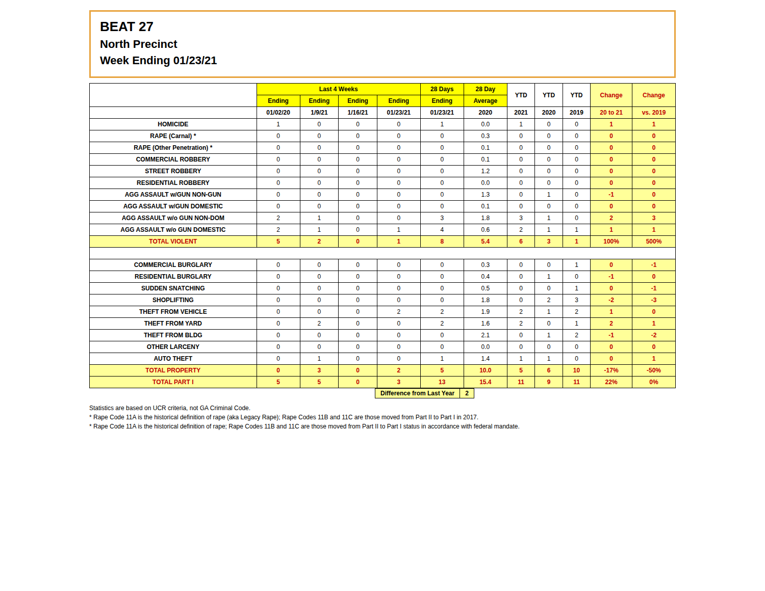BEAT 27
North Precinct
Week Ending 01/23/21
| | Last 4 Weeks | 28 Days | 28 Day | YTD | YTD | YTD | Change | Change |
| --- | --- | --- | --- | --- | --- | --- | --- | --- |
| Ending | Ending | Ending | Ending | Ending | Average |
| | 01/02/20 | 1/9/21 | 1/16/21 | 01/23/21 | 01/23/21 | 2020 | 2021 | 2020 | 2019 | 20 to 21 | vs. 2019 |
| HOMICIDE | 1 | 0 | 0 | 0 | 1 | 0.0 | 1 | 0 | 0 | 1 | 1 |
| RAPE (Carnal) * | 0 | 0 | 0 | 0 | 0 | 0.3 | 0 | 0 | 0 | 0 | 0 |
| RAPE (Other Penetration) * | 0 | 0 | 0 | 0 | 0 | 0.1 | 0 | 0 | 0 | 0 | 0 |
| COMMERCIAL ROBBERY | 0 | 0 | 0 | 0 | 0 | 0.1 | 0 | 0 | 0 | 0 | 0 |
| STREET ROBBERY | 0 | 0 | 0 | 0 | 0 | 1.2 | 0 | 0 | 0 | 0 | 0 |
| RESIDENTIAL ROBBERY | 0 | 0 | 0 | 0 | 0 | 0.0 | 0 | 0 | 0 | 0 | 0 |
| AGG ASSAULT w/GUN NON-GUN | 0 | 0 | 0 | 0 | 0 | 1.3 | 0 | 1 | 0 | -1 | 0 |
| AGG ASSAULT w/GUN DOMESTIC | 0 | 0 | 0 | 0 | 0 | 0.1 | 0 | 0 | 0 | 0 | 0 |
| AGG ASSAULT w/o GUN NON-DOM | 2 | 1 | 0 | 0 | 3 | 1.8 | 3 | 1 | 0 | 2 | 3 |
| AGG ASSAULT w/o GUN DOMESTIC | 2 | 1 | 0 | 1 | 4 | 0.6 | 2 | 1 | 1 | 1 | 1 |
| TOTAL VIOLENT | 5 | 2 | 0 | 1 | 8 | 5.4 | 6 | 3 | 1 | 100% | 500% |
| COMMERCIAL BURGLARY | 0 | 0 | 0 | 0 | 0 | 0.3 | 0 | 0 | 1 | 0 | -1 |
| RESIDENTIAL BURGLARY | 0 | 0 | 0 | 0 | 0 | 0.4 | 0 | 1 | 0 | -1 | 0 |
| SUDDEN SNATCHING | 0 | 0 | 0 | 0 | 0 | 0.5 | 0 | 0 | 1 | 0 | -1 |
| SHOPLIFTING | 0 | 0 | 0 | 0 | 0 | 1.8 | 0 | 2 | 3 | -2 | -3 |
| THEFT FROM VEHICLE | 0 | 0 | 0 | 2 | 2 | 1.9 | 2 | 1 | 2 | 1 | 0 |
| THEFT FROM YARD | 0 | 2 | 0 | 0 | 2 | 1.6 | 2 | 0 | 1 | 2 | 1 |
| THEFT FROM BLDG | 0 | 0 | 0 | 0 | 0 | 2.1 | 0 | 1 | 2 | -1 | -2 |
| OTHER LARCENY | 0 | 0 | 0 | 0 | 0 | 0.0 | 0 | 0 | 0 | 0 | 0 |
| AUTO THEFT | 0 | 1 | 0 | 0 | 1 | 1.4 | 1 | 1 | 0 | 0 | 1 |
| TOTAL PROPERTY | 0 | 3 | 0 | 2 | 5 | 10.0 | 5 | 6 | 10 | -17% | -50% |
| TOTAL PART I | 5 | 5 | 0 | 3 | 13 | 15.4 | 11 | 9 | 11 | 22% | 0% |
| Difference from Last Year | 2 |
Statistics are based on UCR criteria, not GA Criminal Code.
* Rape Code 11A is the historical definition of rape (aka Legacy Rape); Rape Codes 11B and 11C are those moved from Part II to Part I in 2017.
* Rape Code 11A is the historical definition of rape; Rape Codes 11B and 11C are those moved from Part II to Part I status in accordance with federal mandate.